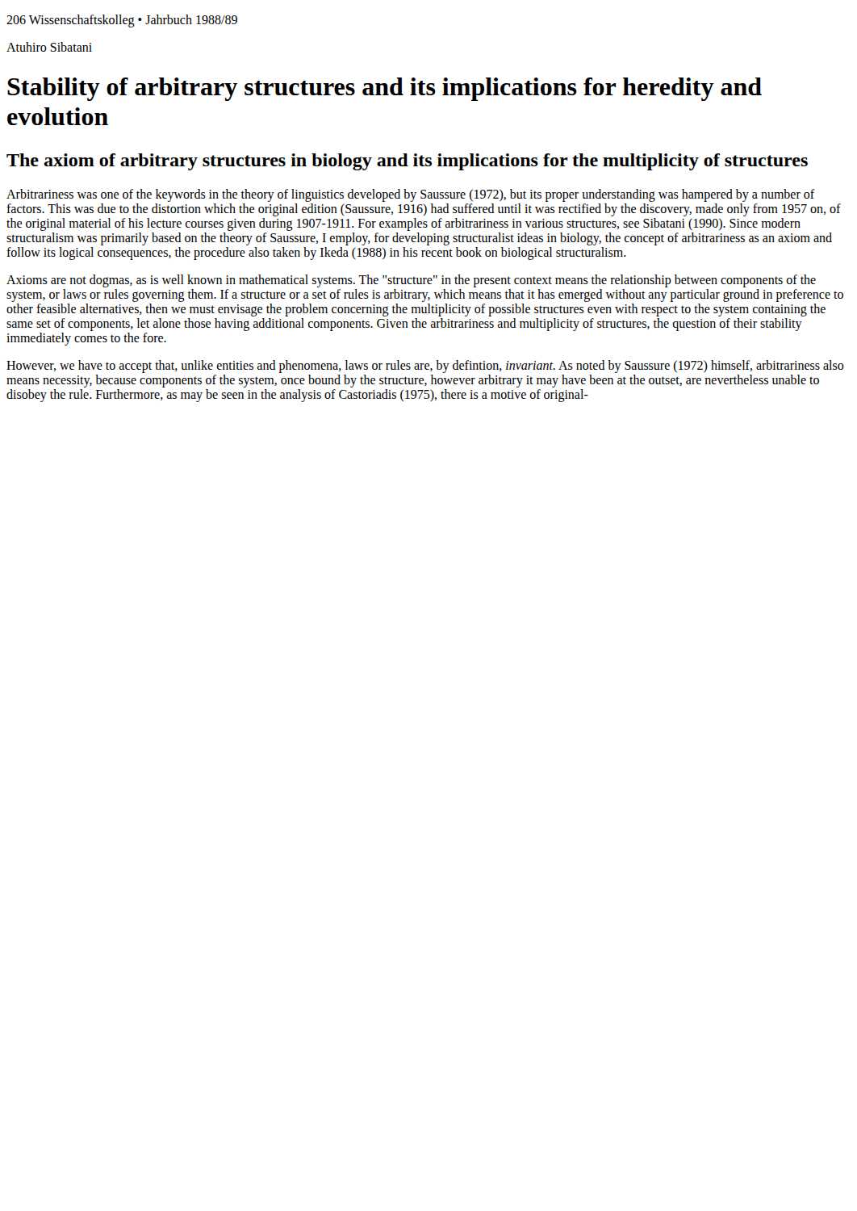206 Wissenschaftskolleg • Jahrbuch 1988/89
Atuhiro Sibatani
Stability of arbitrary structures and its implications for heredity and evolution
The axiom of arbitrary structures in biology and its implications for the multiplicity of structures
Arbitrariness was one of the keywords in the theory of linguistics developed by Saussure (1972), but its proper understanding was hampered by a number of factors. This was due to the distortion which the original edition (Saussure, 1916) had suffered until it was rectified by the discovery, made only from 1957 on, of the original material of his lecture courses given during 1907-1911. For examples of arbitrariness in various structures, see Sibatani (1990). Since modern structuralism was primarily based on the theory of Saussure, I employ, for developing structuralist ideas in biology, the concept of arbitrariness as an axiom and follow its logical consequences, the procedure also taken by Ikeda (1988) in his recent book on biological structuralism.
Axioms are not dogmas, as is well known in mathematical systems. The "structure" in the present context means the relationship between components of the system, or laws or rules governing them. If a structure or a set of rules is arbitrary, which means that it has emerged without any particular ground in preference to other feasible alternatives, then we must envisage the problem concerning the multiplicity of possible structures even with respect to the system containing the same set of components, let alone those having additional components. Given the arbitrariness and multiplicity of structures, the question of their stability immediately comes to the fore.
However, we have to accept that, unlike entities and phenomena, laws or rules are, by defintion, invariant. As noted by Saussure (1972) himself, arbitrariness also means necessity, because components of the system, once bound by the structure, however arbitrary it may have been at the outset, are nevertheless unable to disobey the rule. Furthermore, as may be seen in the analysis of Castoriadis (1975), there is a motive of original-